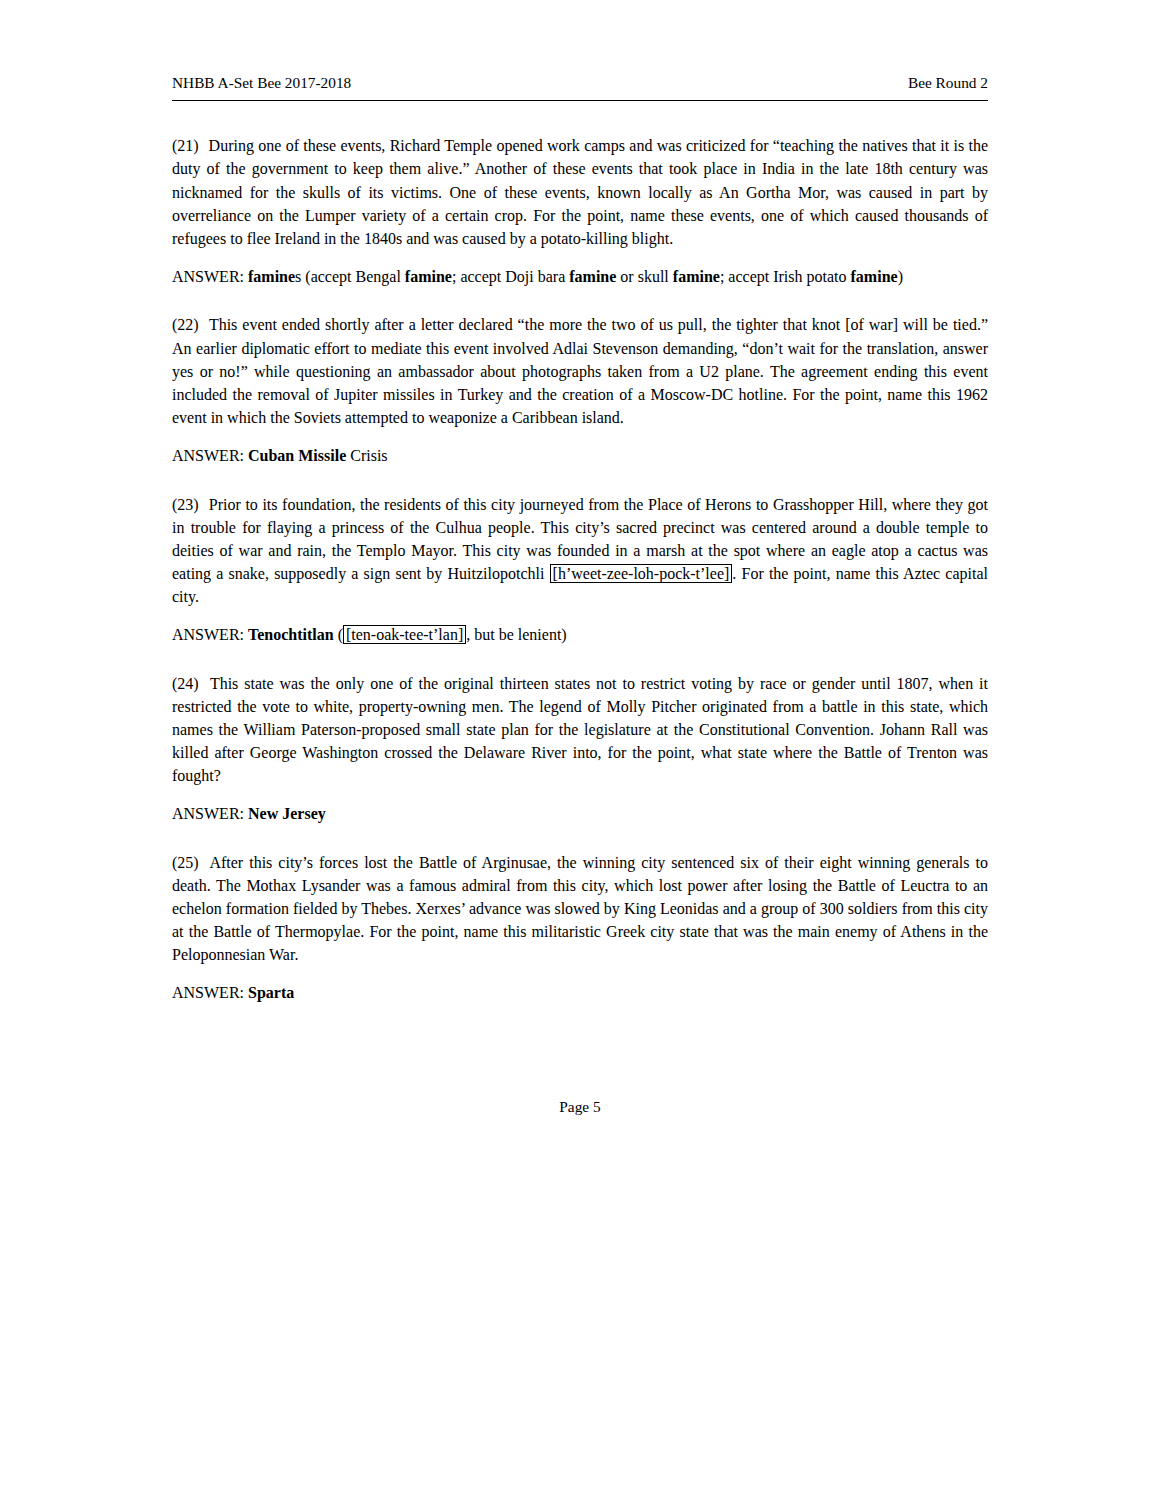NHBB A-Set Bee 2017-2018
Bee Round 2
(21) During one of these events, Richard Temple opened work camps and was criticized for “teaching the natives that it is the duty of the government to keep them alive.” Another of these events that took place in India in the late 18th century was nicknamed for the skulls of its victims. One of these events, known locally as An Gortha Mor, was caused in part by overreliance on the Lumper variety of a certain crop. For the point, name these events, one of which caused thousands of refugees to flee Ireland in the 1840s and was caused by a potato-killing blight.
ANSWER: famines (accept Bengal famine; accept Doji bara famine or skull famine; accept Irish potato famine)
(22) This event ended shortly after a letter declared “the more the two of us pull, the tighter that knot [of war] will be tied.” An earlier diplomatic effort to mediate this event involved Adlai Stevenson demanding, “don’t wait for the translation, answer yes or no!” while questioning an ambassador about photographs taken from a U2 plane. The agreement ending this event included the removal of Jupiter missiles in Turkey and the creation of a Moscow-DC hotline. For the point, name this 1962 event in which the Soviets attempted to weaponize a Caribbean island.
ANSWER: Cuban Missile Crisis
(23) Prior to its foundation, the residents of this city journeyed from the Place of Herons to Grasshopper Hill, where they got in trouble for flaying a princess of the Culhua people. This city’s sacred precinct was centered around a double temple to deities of war and rain, the Templo Mayor. This city was founded in a marsh at the spot where an eagle atop a cactus was eating a snake, supposedly a sign sent by Huitzilopotchli [h’weet-zee-loh-pock-t’lee]. For the point, name this Aztec capital city.
ANSWER: Tenochtitlan ([ten-oak-tee-t’lan], but be lenient)
(24) This state was the only one of the original thirteen states not to restrict voting by race or gender until 1807, when it restricted the vote to white, property-owning men. The legend of Molly Pitcher originated from a battle in this state, which names the William Paterson-proposed small state plan for the legislature at the Constitutional Convention. Johann Rall was killed after George Washington crossed the Delaware River into, for the point, what state where the Battle of Trenton was fought?
ANSWER: New Jersey
(25) After this city’s forces lost the Battle of Arginusae, the winning city sentenced six of their eight winning generals to death. The Mothax Lysander was a famous admiral from this city, which lost power after losing the Battle of Leuctra to an echelon formation fielded by Thebes. Xerxes’ advance was slowed by King Leonidas and a group of 300 soldiers from this city at the Battle of Thermopylae. For the point, name this militaristic Greek city state that was the main enemy of Athens in the Peloponnesian War.
ANSWER: Sparta
Page 5